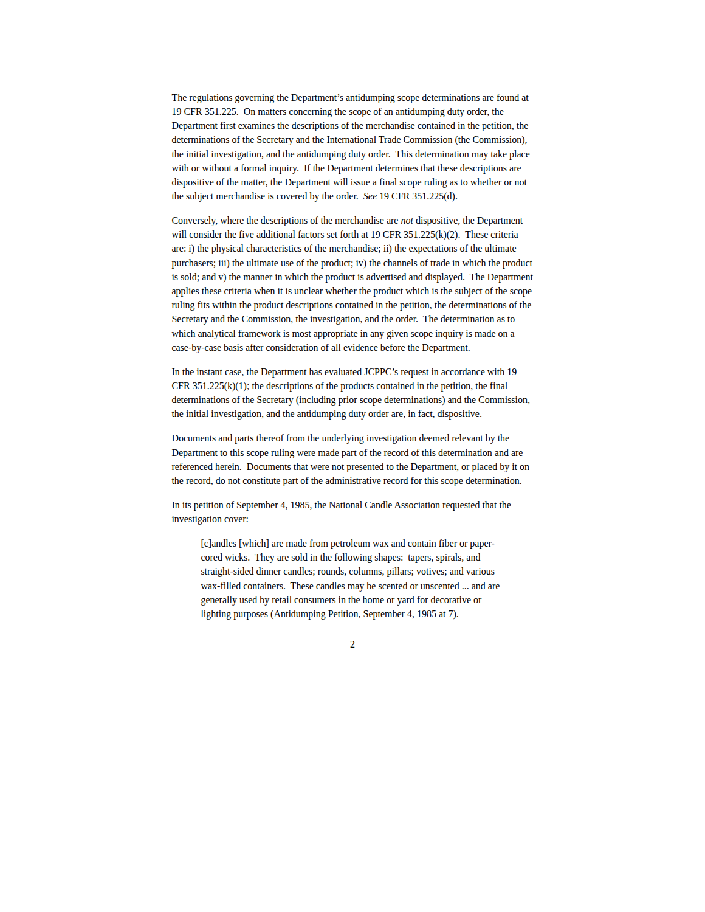The regulations governing the Department’s antidumping scope determinations are found at 19 CFR 351.225. On matters concerning the scope of an antidumping duty order, the Department first examines the descriptions of the merchandise contained in the petition, the determinations of the Secretary and the International Trade Commission (the Commission), the initial investigation, and the antidumping duty order. This determination may take place with or without a formal inquiry. If the Department determines that these descriptions are dispositive of the matter, the Department will issue a final scope ruling as to whether or not the subject merchandise is covered by the order. See 19 CFR 351.225(d).
Conversely, where the descriptions of the merchandise are not dispositive, the Department will consider the five additional factors set forth at 19 CFR 351.225(k)(2). These criteria are: i) the physical characteristics of the merchandise; ii) the expectations of the ultimate purchasers; iii) the ultimate use of the product; iv) the channels of trade in which the product is sold; and v) the manner in which the product is advertised and displayed. The Department applies these criteria when it is unclear whether the product which is the subject of the scope ruling fits within the product descriptions contained in the petition, the determinations of the Secretary and the Commission, the investigation, and the order. The determination as to which analytical framework is most appropriate in any given scope inquiry is made on a case-by-case basis after consideration of all evidence before the Department.
In the instant case, the Department has evaluated JCPPC’s request in accordance with 19 CFR 351.225(k)(1); the descriptions of the products contained in the petition, the final determinations of the Secretary (including prior scope determinations) and the Commission, the initial investigation, and the antidumping duty order are, in fact, dispositive.
Documents and parts thereof from the underlying investigation deemed relevant by the Department to this scope ruling were made part of the record of this determination and are referenced herein. Documents that were not presented to the Department, or placed by it on the record, do not constitute part of the administrative record for this scope determination.
In its petition of September 4, 1985, the National Candle Association requested that the investigation cover:
[c]andles [which] are made from petroleum wax and contain fiber or paper-cored wicks. They are sold in the following shapes: tapers, spirals, and straight-sided dinner candles; rounds, columns, pillars; votives; and various wax-filled containers. These candles may be scented or unscented ... and are generally used by retail consumers in the home or yard for decorative or lighting purposes (Antidumping Petition, September 4, 1985 at 7).
2